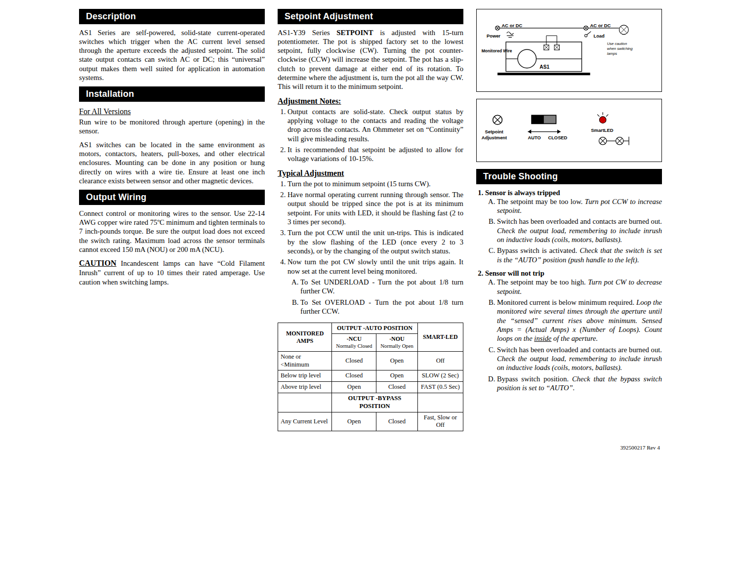Description
AS1 Series are self-powered, solid-state current-operated switches which trigger when the AC current level sensed through the aperture exceeds the adjusted setpoint. The solid state output contacts can switch AC or DC; this “universal” output makes them well suited for application in automation systems.
Installation
For All Versions
Run wire to be monitored through aperture (opening) in the sensor.
AS1 switches can be located in the same environment as motors, contactors, heaters, pull-boxes, and other electrical enclosures. Mounting can be done in any position or hung directly on wires with a wire tie. Ensure at least one inch clearance exists between sensor and other magnetic devices.
Output Wiring
Connect control or monitoring wires to the sensor. Use 22-14 AWG copper wire rated 75ºC minimum and tighten terminals to 7 inch-pounds torque. Be sure the output load does not exceed the switch rating. Maximum load across the sensor terminals cannot exceed 150 mA (NOU) or 200 mA (NCU).
CAUTION Incandescent lamps can have “Cold Filament Inrush” current of up to 10 times their rated amperage. Use caution when switching lamps.
Setpoint Adjustment
AS1-Y39 Series SETPOINT is adjusted with 15-turn potentiometer. The pot is shipped factory set to the lowest setpoint, fully clockwise (CW). Turning the pot counter-clockwise (CCW) will increase the setpoint. The pot has a slip-clutch to prevent damage at either end of its rotation. To determine where the adjustment is, turn the pot all the way CW. This will return it to the minimum setpoint.
Adjustment Notes:
Output contacts are solid-state. Check output status by applying voltage to the contacts and reading the voltage drop across the contacts. An Ohmmeter set on “Continuity” will give misleading results.
It is recommended that setpoint be adjusted to allow for voltage variations of 10-15%.
Typical Adjustment
Turn the pot to minimum setpoint (15 turns CW).
Have normal operating current running through sensor. The output should be tripped since the pot is at its minimum setpoint. For units with LED, it should be flashing fast (2 to 3 times per second).
Turn the pot CCW until the unit un-trips. This is indicated by the slow flashing of the LED (once every 2 to 3 seconds), or by the changing of the output switch status.
Now turn the pot CW slowly until the unit trips again. It now set at the current level being monitored.
To Set UNDERLOAD - Turn the pot about 1/8 turn further CW.
To Set OVERLOAD - Turn the pot about 1/8 turn further CCW.
| MONITORED AMPS | OUTPUT -AUTO POSITION | SMART-LED |
| --- | --- | --- |
| -NCU Normally Closed | -NOU Normally Open |
| None or <Minimum | Closed | Open | Off |
| Below trip level | Closed | Open | SLOW (2 Sec) |
| Above trip level | Open | Closed | FAST (0.5 Sec) |
| | OUTPUT -BYPASS POSITION | |
| Any Current Level | Open | Closed | Fast, Slow or Off |
AC or DC Power AC or DC Load Use caution when switching lamps Monitored Wire AS1
Setpoint Adjustment AUTO CLOSED SmartLED
Trouble Shooting
Sensor is always tripped
The setpoint may be too low. Turn pot CCW to increase setpoint.
Switch has been overloaded and contacts are burned out. Check the output load, remembering to include inrush on inductive loads (coils, motors, ballasts).
Bypass switch is activated. Check that the switch is set is the “AUTO” position (push handle to the left).
Sensor will not trip
The setpoint may be too high. Turn pot CW to decrease setpoint.
Monitored current is below minimum required. Loop the monitored wire several times through the aperture until the “sensed” current rises above minimum. Sensed Amps = (Actual Amps) x (Number of Loops). Count loops on the inside of the aperture.
Switch has been overloaded and contacts are burned out. Check the output load, remembering to include inrush on inductive loads (coils, motors, ballasts).
Bypass switch position. Check that the bypass switch position is set to “AUTO”.
392500217 Rev 4